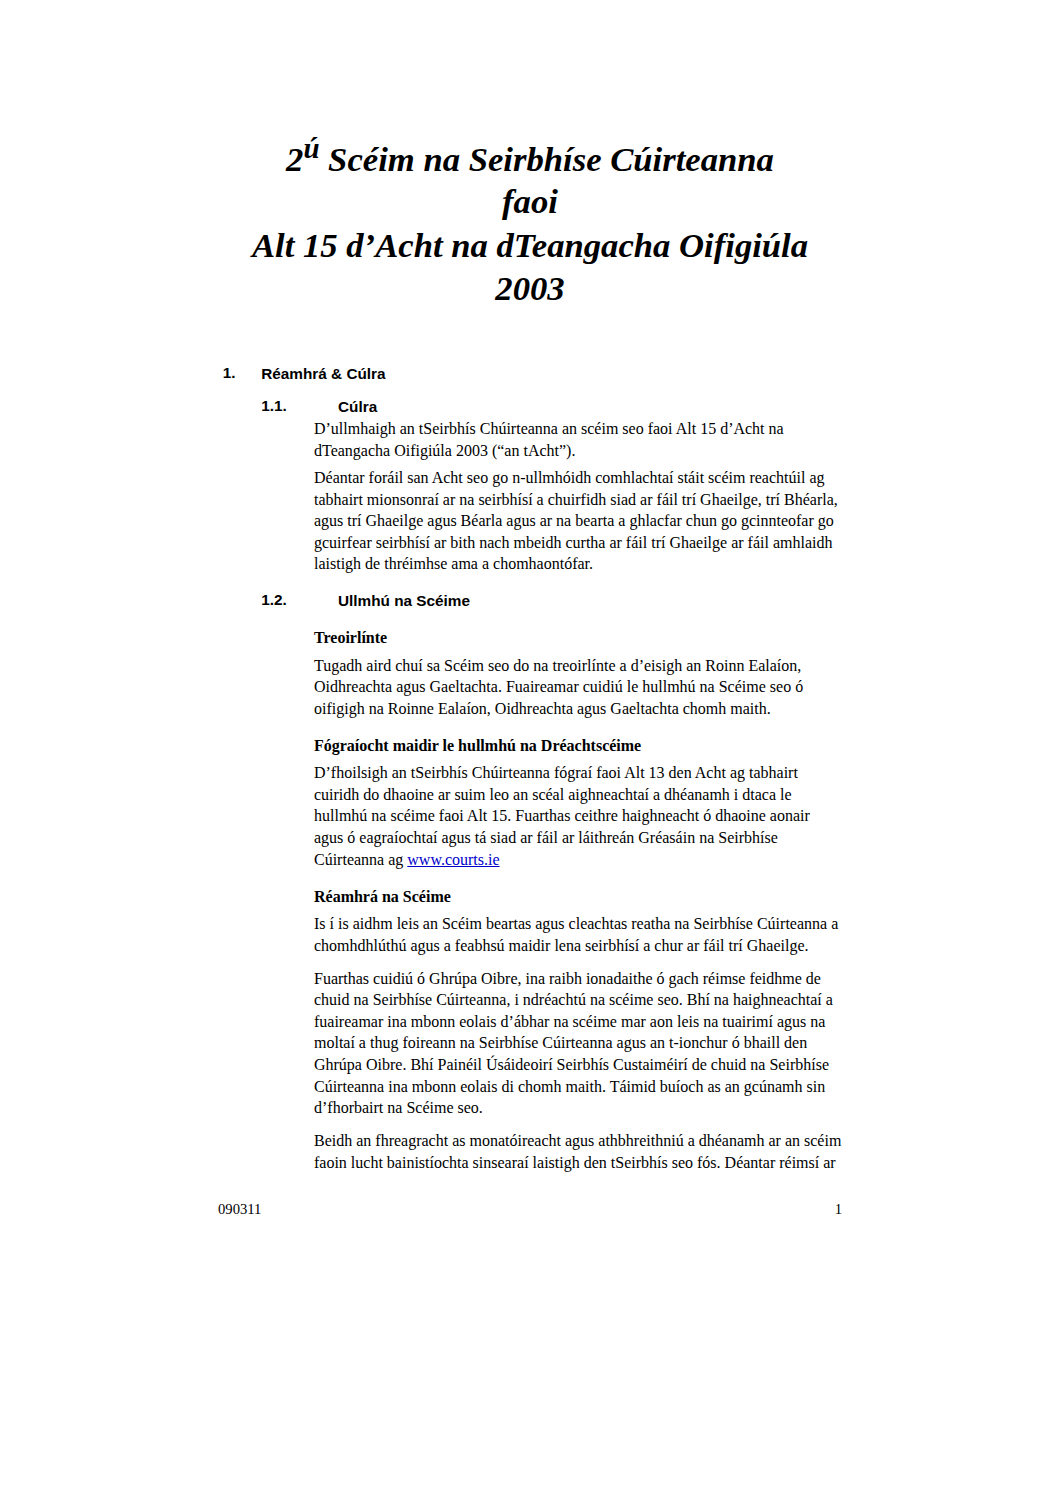2ú Scéim na Seirbhíse Cúirteanna
faoi
Alt 15 d’Acht na dTeangacha Oifigiúla 2003
Réamhrá & Cúlra
Cúlra
D’ullmhaigh an tSeirbhís Chúirteanna an scéim seo faoi Alt 15 d’Acht na dTeangacha Oifigiúla 2003 (“an tAcht”).
Déantar foráil san Acht seo go n-ullmhóidh comhlachtaí stáit scéim reachtúil ag tabhairt mionsonraí ar na seirbhísí a chuirfidh siad ar fáil trí Ghaeilge, trí Bhéarla, agus trí Ghaeilge agus Béarla agus ar na bearta a ghlacfar chun go gcinnteofar go gcuirfear seirbhísí ar bith nach mbeidh curtha ar fáil trí Ghaeilge ar fáil amhlaidh laistigh de thréimhse ama a chomhaontófar.
Ullmhú na Scéime
Treoirlínte
Tugadh aird chuí sa Scéim seo do na treoirlínte a d’eisigh an Roinn Ealaíon, Oidhreachta agus Gaeltachta. Fuaireamar cuidiú le hullmhú na Scéime seo ó oifigigh na Roinne Ealaíon, Oidhreachta agus Gaeltachta chomh maith.
Fógraíocht maidir le hullmhú na Dréachtscéime
D’fhoilsigh an tSeirbhís Chúirteanna fógraí faoi Alt 13 den Acht ag tabhairt cuiridh do dhaoine ar suim leo an scéal aighneachtaí a dhéanamh i dtaca le hullmhú na scéime faoi Alt 15. Fuarthas ceithre haighneacht ó dhaoine aonair agus ó eagraíochtaí agus tá siad ar fáil ar láithreán Gréasáin na Seirbhíse Cúirteanna ag www.courts.ie
Réamhrá na Scéime
Is í is aidhm leis an Scéim beartas agus cleachtas reatha na Seirbhíse Cúirteanna a chomhdhlúthú agus a feabhsú maidir lena seirbhísí a chur ar fáil trí Ghaeilge.
Fuarthas cuidiú ó Ghrúpa Oibre, ina raibh ionadaithe ó gach réimse feidhme de chuid na Seirbhíse Cúirteanna, i ndréachtú na scéime seo. Bhí na haighneachtaí a fuaireamar ina mbonn eolais d’ábhar na scéime mar aon leis na tuairimí agus na moltaí a thug foireann na Seirbhíse Cúirteanna agus an t-ionchur ó bhaill den Ghrúpa Oibre. Bhí Painéil Úsáideoirí Seirbhís Custaiméirí de chuid na Seirbhíse Cúirteanna ina mbonn eolais di chomh maith. Táimid buíoch as an gcúnamh sin d’fhorbairt na Scéime seo.
Beidh an fhreagracht as monatóireacht agus athbhreithniú a dhéanamh ar an scéim faoin lucht bainistíochta sinsearaí laistigh den tSeirbhís seo fós. Déantar réimsí ar
090311 1